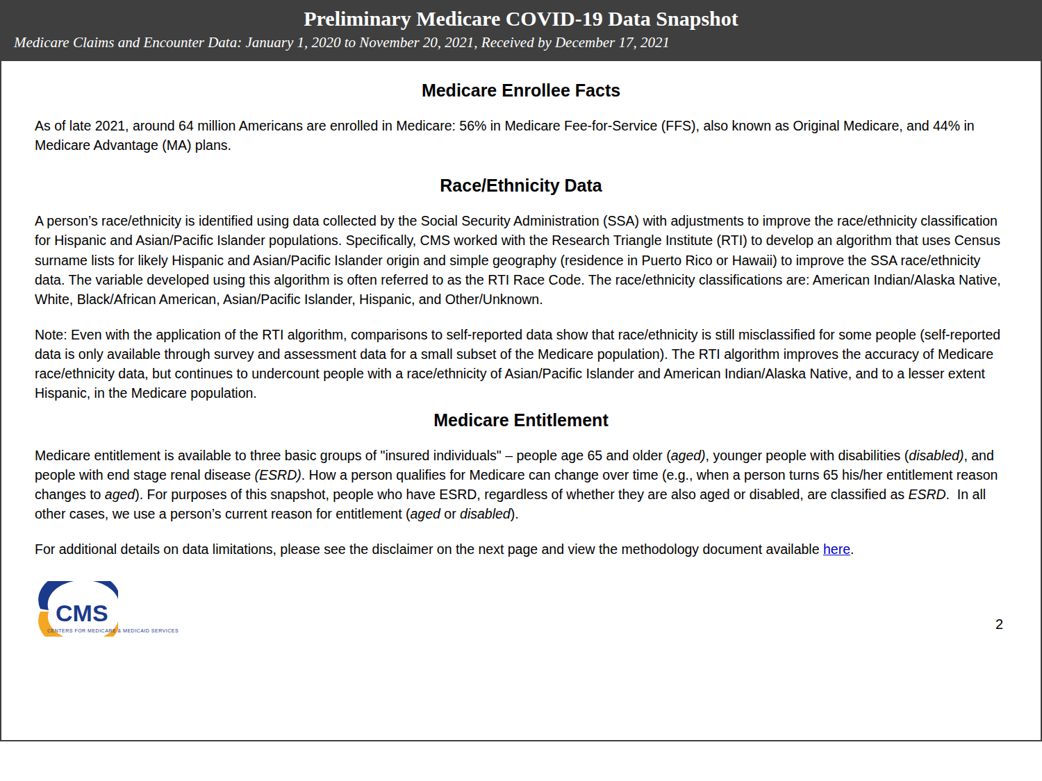Preliminary Medicare COVID-19 Data Snapshot
Medicare Claims and Encounter Data: January 1, 2020 to November 20, 2021, Received by December 17, 2021
Medicare Enrollee Facts
As of late 2021, around 64 million Americans are enrolled in Medicare: 56% in Medicare Fee-for-Service (FFS), also known as Original Medicare, and 44% in Medicare Advantage (MA) plans.
Race/Ethnicity Data
A person’s race/ethnicity is identified using data collected by the Social Security Administration (SSA) with adjustments to improve the race/ethnicity classification for Hispanic and Asian/Pacific Islander populations. Specifically, CMS worked with the Research Triangle Institute (RTI) to develop an algorithm that uses Census surname lists for likely Hispanic and Asian/Pacific Islander origin and simple geography (residence in Puerto Rico or Hawaii) to improve the SSA race/ethnicity data. The variable developed using this algorithm is often referred to as the RTI Race Code. The race/ethnicity classifications are: American Indian/Alaska Native, White, Black/African American, Asian/Pacific Islander, Hispanic, and Other/Unknown.
Note: Even with the application of the RTI algorithm, comparisons to self-reported data show that race/ethnicity is still misclassified for some people (self-reported data is only available through survey and assessment data for a small subset of the Medicare population). The RTI algorithm improves the accuracy of Medicare race/ethnicity data, but continues to undercount people with a race/ethnicity of Asian/Pacific Islander and American Indian/Alaska Native, and to a lesser extent Hispanic, in the Medicare population.
Medicare Entitlement
Medicare entitlement is available to three basic groups of "insured individuals" – people age 65 and older (aged), younger people with disabilities (disabled), and people with end stage renal disease (ESRD). How a person qualifies for Medicare can change over time (e.g., when a person turns 65 his/her entitlement reason changes to aged). For purposes of this snapshot, people who have ESRD, regardless of whether they are also aged or disabled, are classified as ESRD. In all other cases, we use a person’s current reason for entitlement (aged or disabled).
For additional details on data limitations, please see the disclaimer on the next page and view the methodology document available here.
CMS CENTERS FOR MEDICARE & MEDICAID SERVICES
2